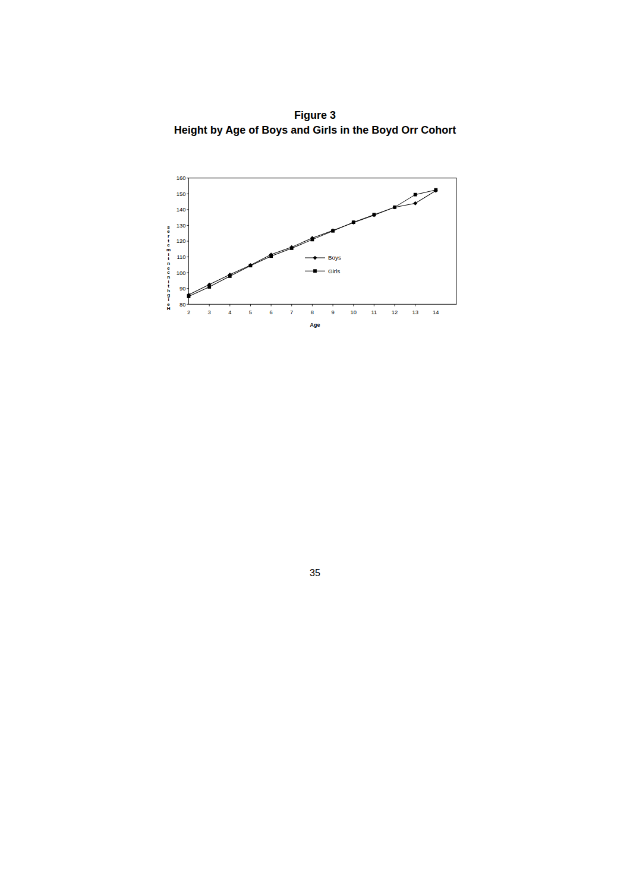Figure 3
Height by Age of Boys and Girls in the Boyd Orr Cohort
80 90 100 110 120 130 140 150 160 s e r t e m i t n e c n i t h g i e H 2 3 4 5 6 7 8 9 10 11 12 13 14 Age Boys Girls
35